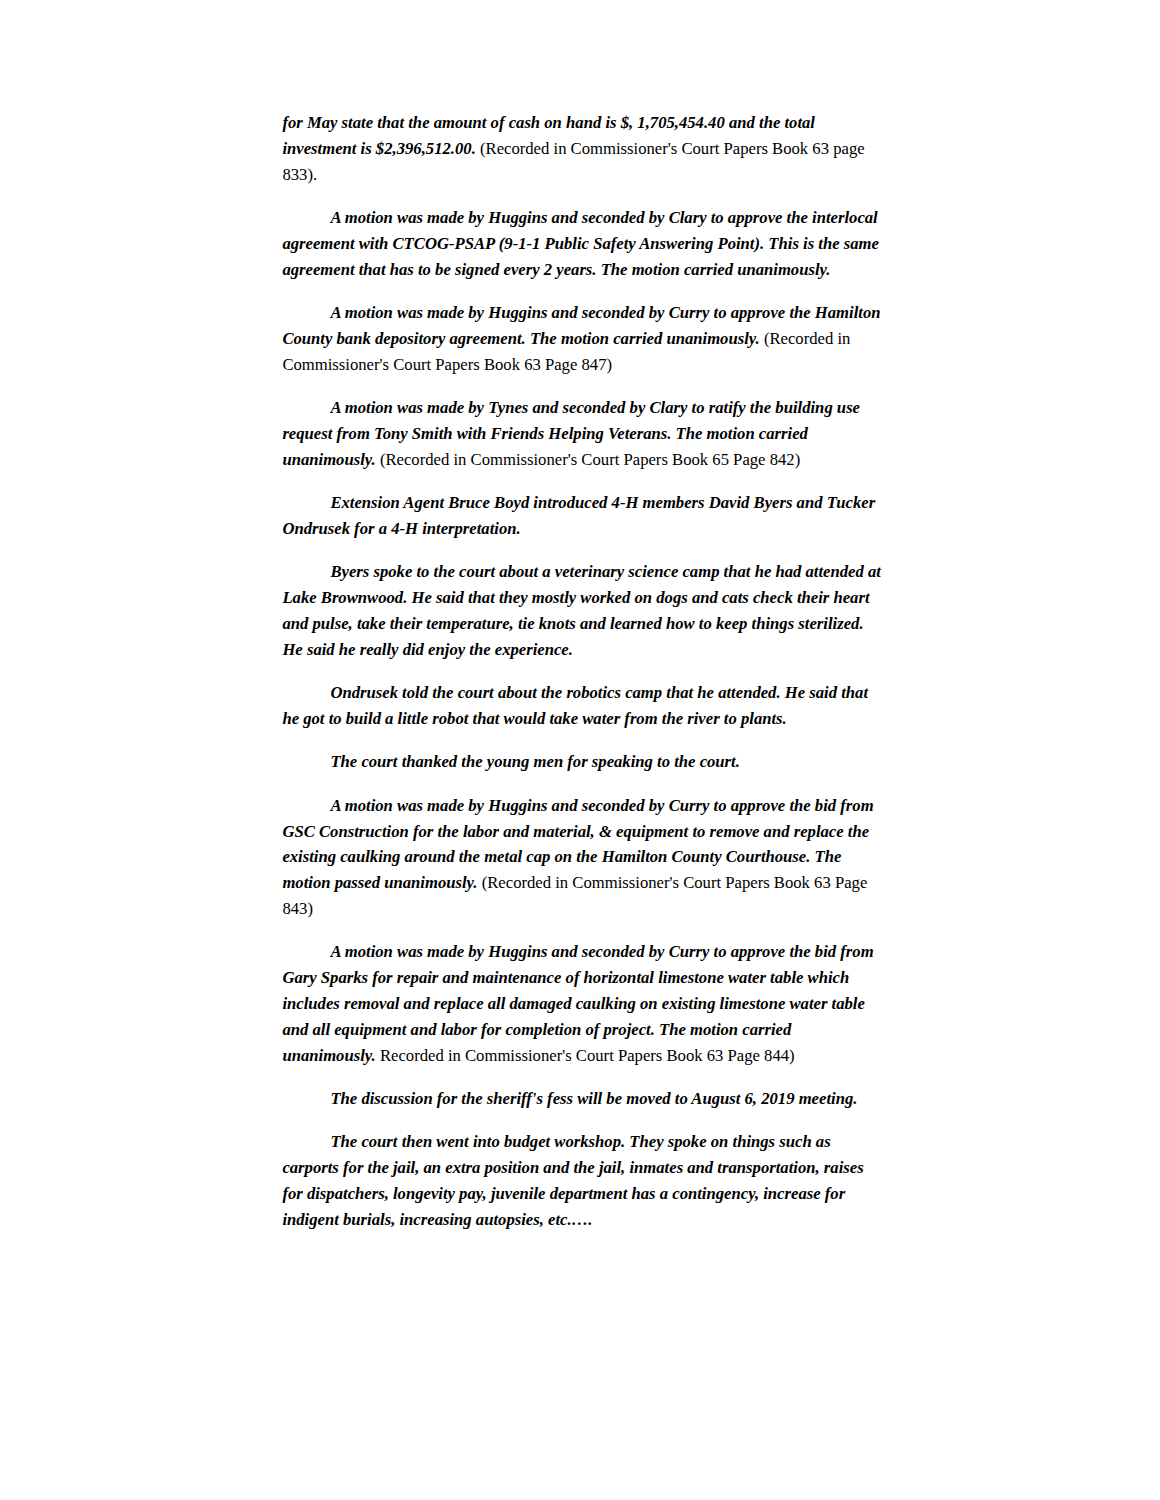for May state that the amount of cash on hand is $, 1,705,454.40 and the total investment is $2,396,512.00. (Recorded in Commissioner's Court Papers Book 63 page 833).
A motion was made by Huggins and seconded by Clary to approve the interlocal agreement with CTCOG-PSAP (9-1-1 Public Safety Answering Point). This is the same agreement that has to be signed every 2 years. The motion carried unanimously.
A motion was made by Huggins and seconded by Curry to approve the Hamilton County bank depository agreement. The motion carried unanimously. (Recorded in Commissioner's Court Papers Book 63 Page 847)
A motion was made by Tynes and seconded by Clary to ratify the building use request from Tony Smith with Friends Helping Veterans. The motion carried unanimously. (Recorded in Commissioner's Court Papers Book 65 Page 842)
Extension Agent Bruce Boyd introduced 4-H members David Byers and Tucker Ondrusek for a 4-H interpretation.
Byers spoke to the court about a veterinary science camp that he had attended at Lake Brownwood. He said that they mostly worked on dogs and cats check their heart and pulse, take their temperature, tie knots and learned how to keep things sterilized. He said he really did enjoy the experience.
Ondrusek told the court about the robotics camp that he attended. He said that he got to build a little robot that would take water from the river to plants.
The court thanked the young men for speaking to the court.
A motion was made by Huggins and seconded by Curry to approve the bid from GSC Construction for the labor and material, & equipment to remove and replace the existing caulking around the metal cap on the Hamilton County Courthouse. The motion passed unanimously. (Recorded in Commissioner's Court Papers Book 63 Page 843)
A motion was made by Huggins and seconded by Curry to approve the bid from Gary Sparks for repair and maintenance of horizontal limestone water table which includes removal and replace all damaged caulking on existing limestone water table and all equipment and labor for completion of project. The motion carried unanimously. Recorded in Commissioner's Court Papers Book 63 Page 844)
The discussion for the sheriff's fess will be moved to August 6, 2019 meeting.
The court then went into budget workshop. They spoke on things such as carports for the jail, an extra position and the jail, inmates and transportation, raises for dispatchers, longevity pay, juvenile department has a contingency, increase for indigent burials, increasing autopsies, etc.….